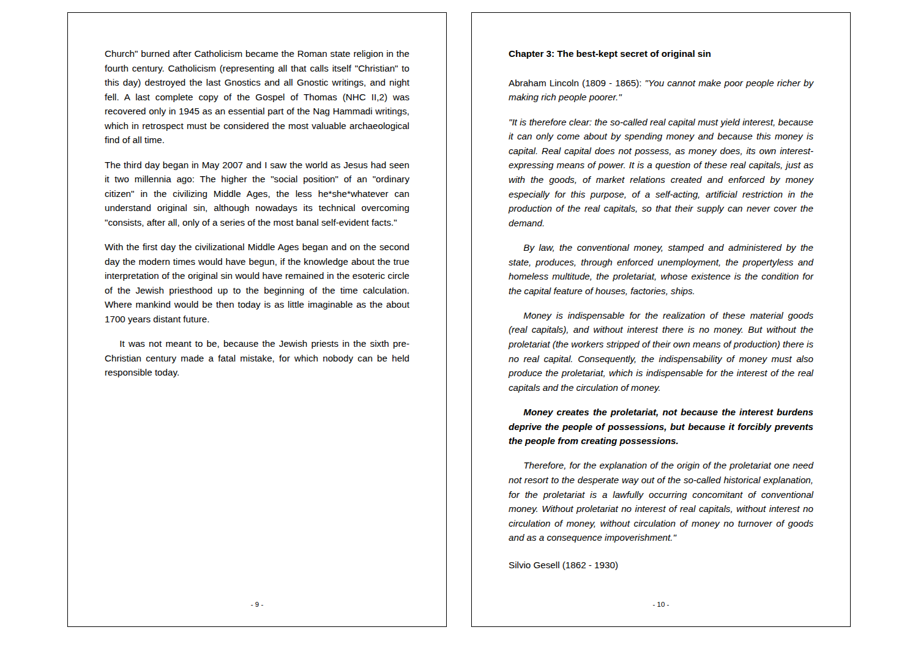Church" burned after Catholicism became the Roman state religion in the fourth century. Catholicism (representing all that calls itself "Christian" to this day) destroyed the last Gnostics and all Gnostic writings, and night fell. A last complete copy of the Gospel of Thomas (NHC II,2) was recovered only in 1945 as an essential part of the Nag Hammadi writings, which in retrospect must be considered the most valuable archaeological find of all time.
The third day began in May 2007 and I saw the world as Jesus had seen it two millennia ago: The higher the "social position" of an "ordinary citizen" in the civilizing Middle Ages, the less he*she*whatever can understand original sin, although nowadays its technical overcoming "consists, after all, only of a series of the most banal self-evident facts."
With the first day the civilizational Middle Ages began and on the second day the modern times would have begun, if the knowledge about the true interpretation of the original sin would have remained in the esoteric circle of the Jewish priesthood up to the beginning of the time calculation. Where mankind would be then today is as little imaginable as the about 1700 years distant future.
It was not meant to be, because the Jewish priests in the sixth pre-Christian century made a fatal mistake, for which nobody can be held responsible today.
- 9 -
Chapter 3: The best-kept secret of original sin
Abraham Lincoln (1809 - 1865): "You cannot make poor people richer by making rich people poorer."
"It is therefore clear: the so-called real capital must yield interest, because it can only come about by spending money and because this money is capital. Real capital does not possess, as money does, its own interest-expressing means of power. It is a question of these real capitals, just as with the goods, of market relations created and enforced by money especially for this purpose, of a self-acting, artificial restriction in the production of the real capitals, so that their supply can never cover the demand.
By law, the conventional money, stamped and administered by the state, produces, through enforced unemployment, the propertyless and homeless multitude, the proletariat, whose existence is the condition for the capital feature of houses, factories, ships.
Money is indispensable for the realization of these material goods (real capitals), and without interest there is no money. But without the proletariat (the workers stripped of their own means of production) there is no real capital. Consequently, the indispensability of money must also produce the proletariat, which is indispensable for the interest of the real capitals and the circulation of money.
Money creates the proletariat, not because the interest burdens deprive the people of possessions, but because it forcibly prevents the people from creating possessions.
Therefore, for the explanation of the origin of the proletariat one need not resort to the desperate way out of the so-called historical explanation, for the proletariat is a lawfully occurring concomitant of conventional money. Without proletariat no interest of real capitals, without interest no circulation of money, without circulation of money no turnover of goods and as a consequence impoverishment."
Silvio Gesell (1862 - 1930)
- 10 -